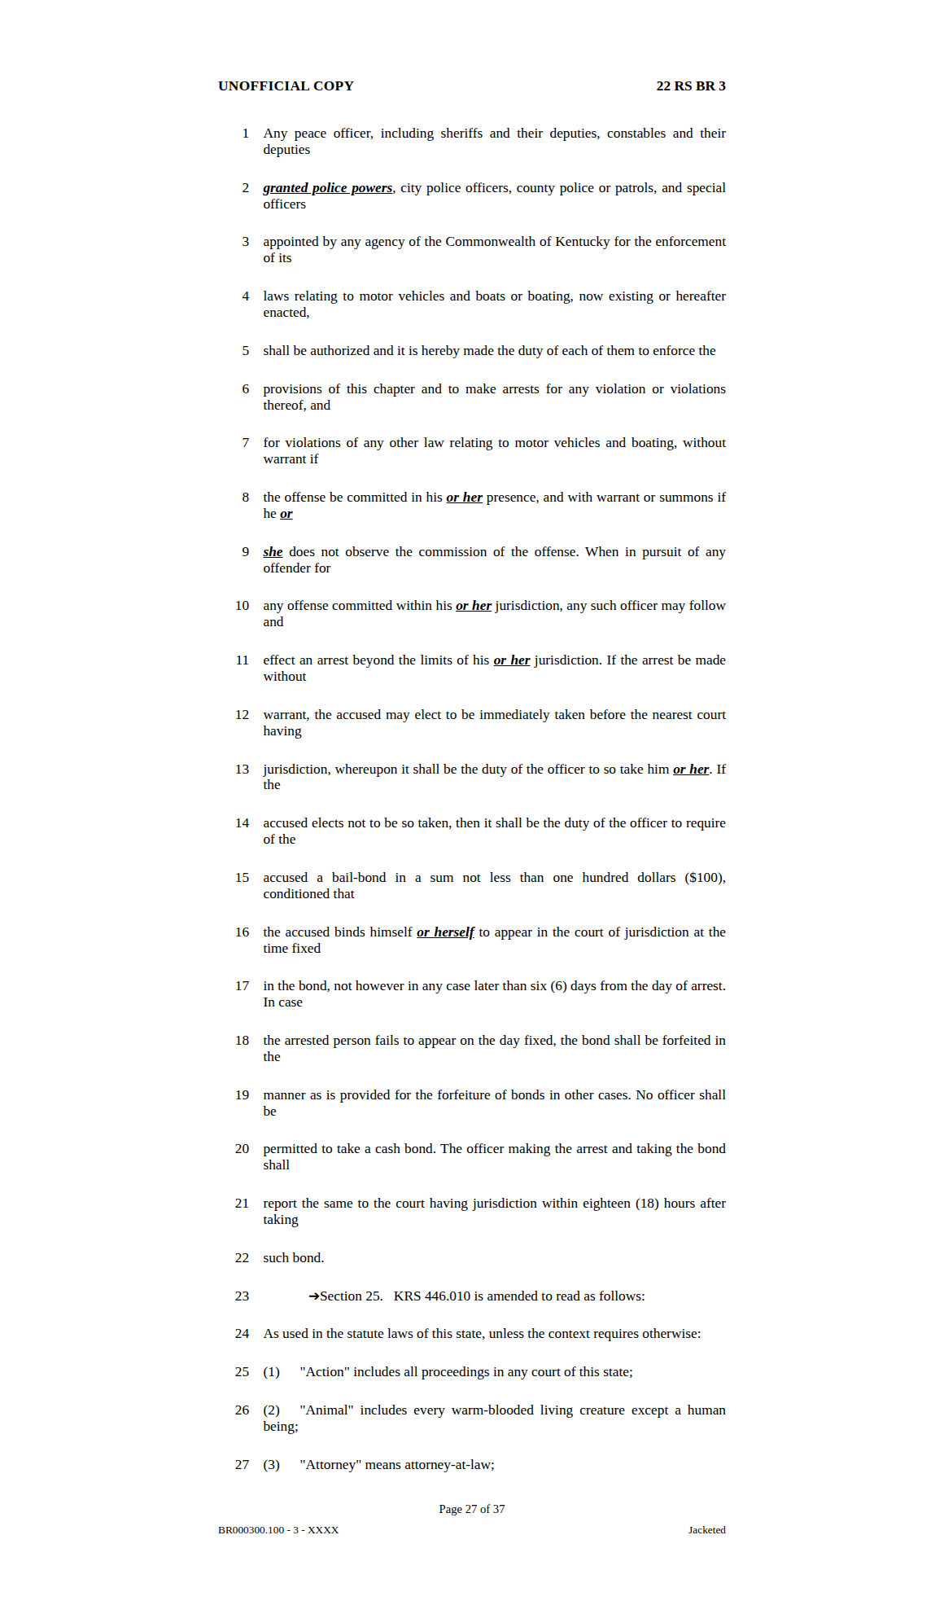UNOFFICIAL COPY
22 RS BR 3
Any peace officer, including sheriffs and their deputies, constables and their deputies
granted police powers, city police officers, county police or patrols, and special officers
appointed by any agency of the Commonwealth of Kentucky for the enforcement of its
laws relating to motor vehicles and boats or boating, now existing or hereafter enacted,
shall be authorized and it is hereby made the duty of each of them to enforce the
provisions of this chapter and to make arrests for any violation or violations thereof, and
for violations of any other law relating to motor vehicles and boating, without warrant if
the offense be committed in his or her presence, and with warrant or summons if he or
she does not observe the commission of the offense. When in pursuit of any offender for
any offense committed within his or her jurisdiction, any such officer may follow and
effect an arrest beyond the limits of his or her jurisdiction. If the arrest be made without
warrant, the accused may elect to be immediately taken before the nearest court having
jurisdiction, whereupon it shall be the duty of the officer to so take him or her. If the
accused elects not to be so taken, then it shall be the duty of the officer to require of the
accused a bail-bond in a sum not less than one hundred dollars ($100), conditioned that
the accused binds himself or herself to appear in the court of jurisdiction at the time fixed
in the bond, not however in any case later than six (6) days from the day of arrest. In case
the arrested person fails to appear on the day fixed, the bond shall be forfeited in the
manner as is provided for the forfeiture of bonds in other cases. No officer shall be
permitted to take a cash bond. The officer making the arrest and taking the bond shall
report the same to the court having jurisdiction within eighteen (18) hours after taking
such bond.
➔Section 25. KRS 446.010 is amended to read as follows:
As used in the statute laws of this state, unless the context requires otherwise:
(1)"Action" includes all proceedings in any court of this state;
(2)"Animal" includes every warm-blooded living creature except a human being;
(3)"Attorney" means attorney-at-law;
Page 27 of 37
BR000300.100 - 3 - XXXX Jacketed